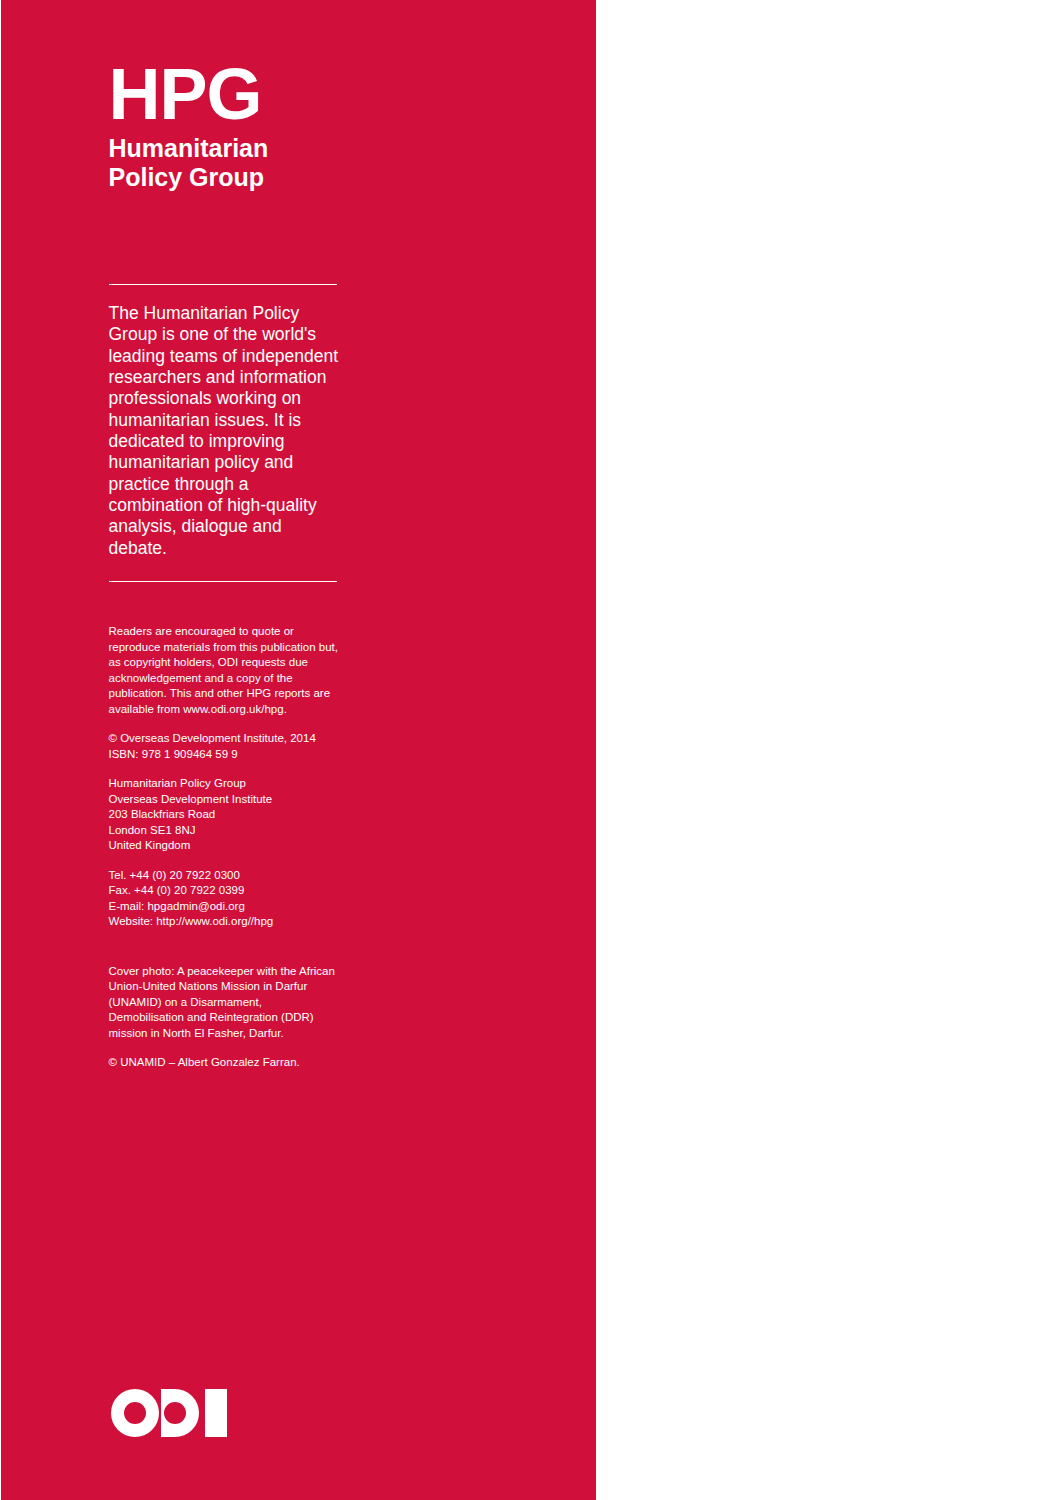HPG
Humanitarian
Policy Group
The Humanitarian Policy Group is one of the world's leading teams of independent researchers and information professionals working on humanitarian issues. It is dedicated to improving humanitarian policy and practice through a combination of high-quality analysis, dialogue and debate.
Readers are encouraged to quote or reproduce materials from this publication but, as copyright holders, ODI requests due acknowledgement and a copy of the publication. This and other HPG reports are available from www.odi.org.uk/hpg.
© Overseas Development Institute, 2014
ISBN: 978 1 909464 59 9
Humanitarian Policy Group
Overseas Development Institute
203 Blackfriars Road
London SE1 8NJ
United Kingdom
Tel. +44 (0) 20 7922 0300
Fax. +44 (0) 20 7922 0399
E-mail: hpgadmin@odi.org
Website: http://www.odi.org//hpg
Cover photo: A peacekeeper with the African Union-United Nations Mission in Darfur (UNAMID) on a Disarmament, Demobilisation and Reintegration (DDR) mission in North El Fasher, Darfur.
© UNAMID – Albert Gonzalez Farran.